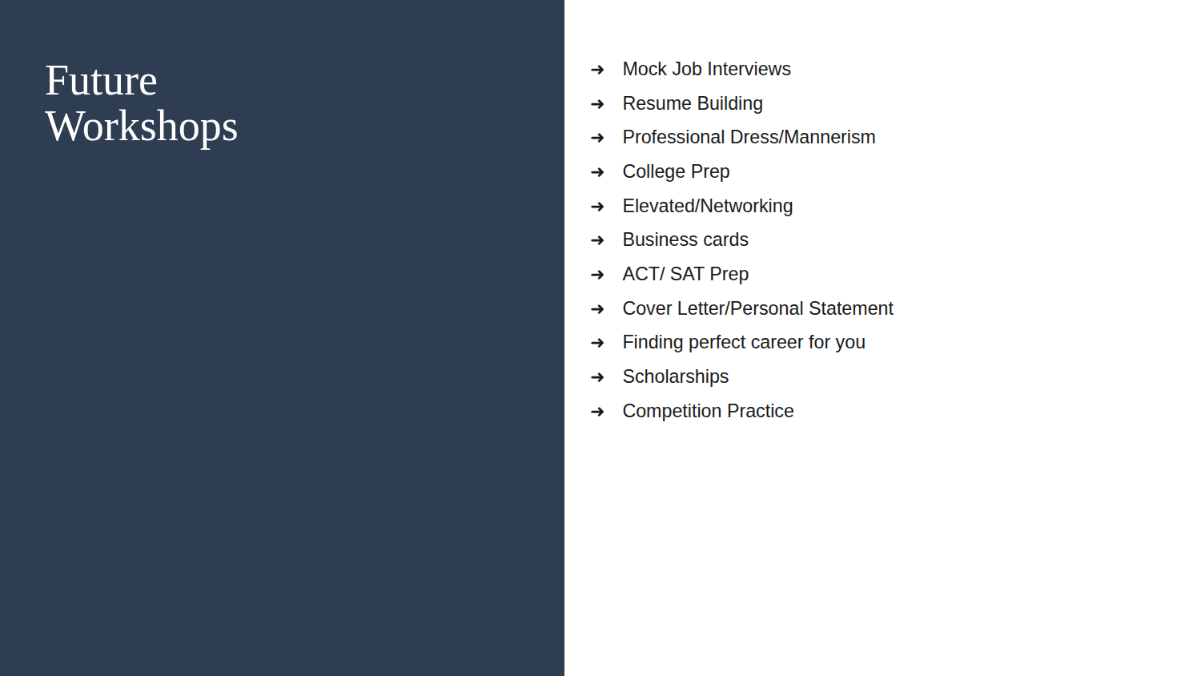Future
Workshops
Mock Job Interviews
Resume Building
Professional Dress/Mannerism
College Prep
Elevated/Networking
Business cards
ACT/ SAT Prep
Cover Letter/Personal Statement
Finding perfect career for you
Scholarships
Competition Practice